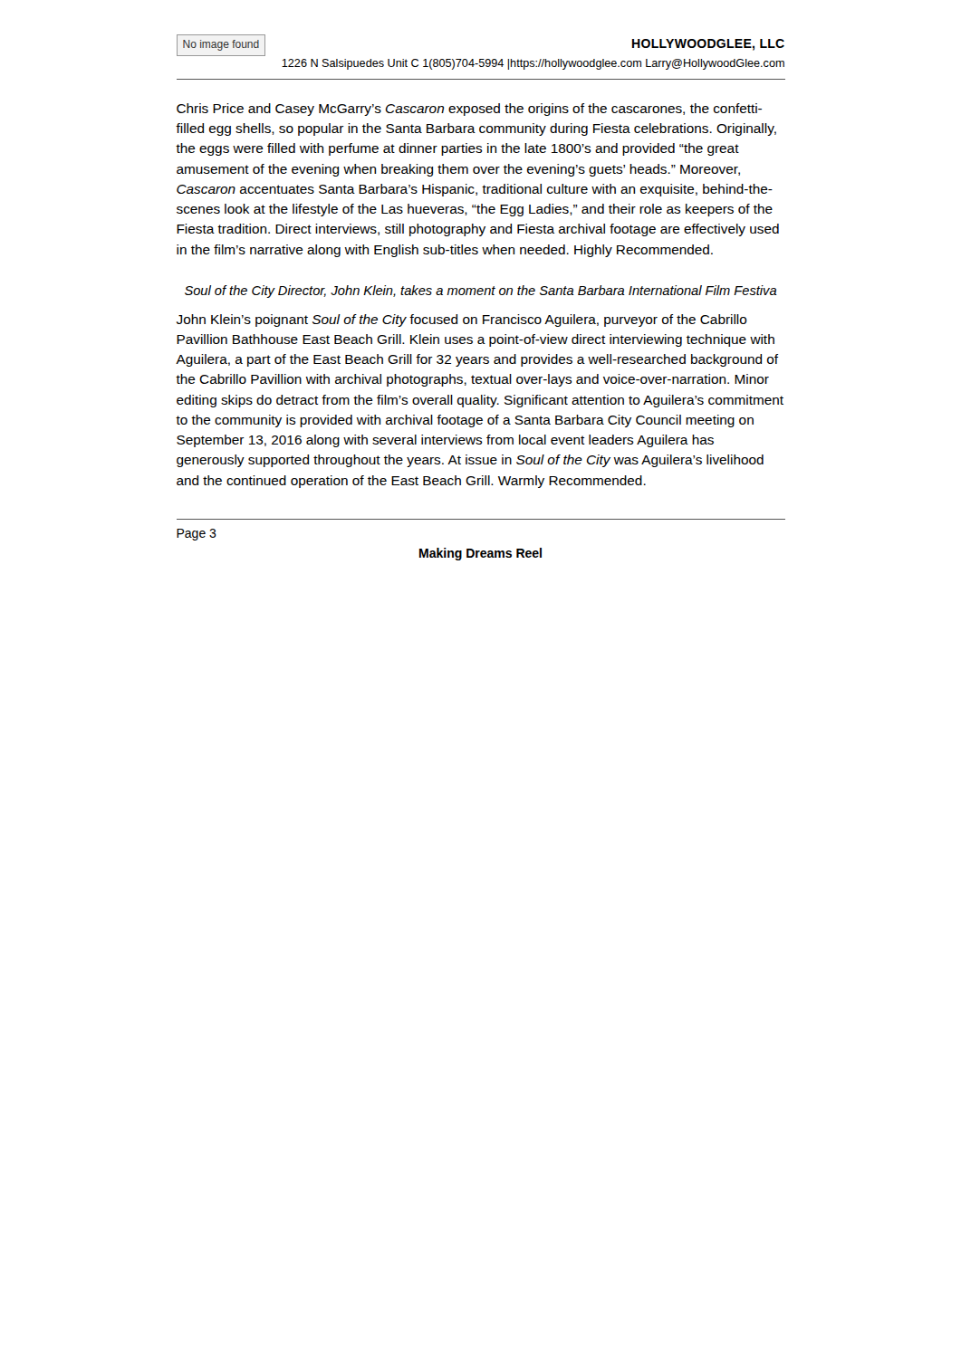No image found
HOLLYWOODGLEE, LLC
1226 N Salsipuedes Unit C 1(805)704-5994 |https://hollywoodglee.com Larry@HollywoodGlee.com
Chris Price and Casey McGarry’s Cascaron exposed the origins of the cascarones, the confetti-filled egg shells, so popular in the Santa Barbara community during Fiesta celebrations. Originally, the eggs were filled with perfume at dinner parties in the late 1800’s and provided “the great amusement of the evening when breaking them over the evening’s guets’ heads.” Moreover, Cascaron accentuates Santa Barbara’s Hispanic, traditional culture with an exquisite, behind-the-scenes look at the lifestyle of the Las hueveras, “the Egg Ladies,” and their role as keepers of the Fiesta tradition. Direct interviews, still photography and Fiesta archival footage are effectively used in the film’s narrative along with English sub-titles when needed. Highly Recommended.
Soul of the City Director, John Klein, takes a moment on the Santa Barbara International Film Festiva
John Klein’s poignant Soul of the City focused on Francisco Aguilera, purveyor of the Cabrillo Pavillion Bathhouse East Beach Grill. Klein uses a point-of-view direct interviewing technique with Aguilera, a part of the East Beach Grill for 32 years and provides a well-researched background of the Cabrillo Pavillion with archival photographs, textual over-lays and voice-over-narration. Minor editing skips do detract from the film’s overall quality. Significant attention to Aguilera’s commitment to the community is provided with archival footage of a Santa Barbara City Council meeting on September 13, 2016 along with several interviews from local event leaders Aguilera has generously supported throughout the years. At issue in Soul of the City was Aguilera’s livelihood and the continued operation of the East Beach Grill. Warmly Recommended.
Page 3
Making Dreams Reel